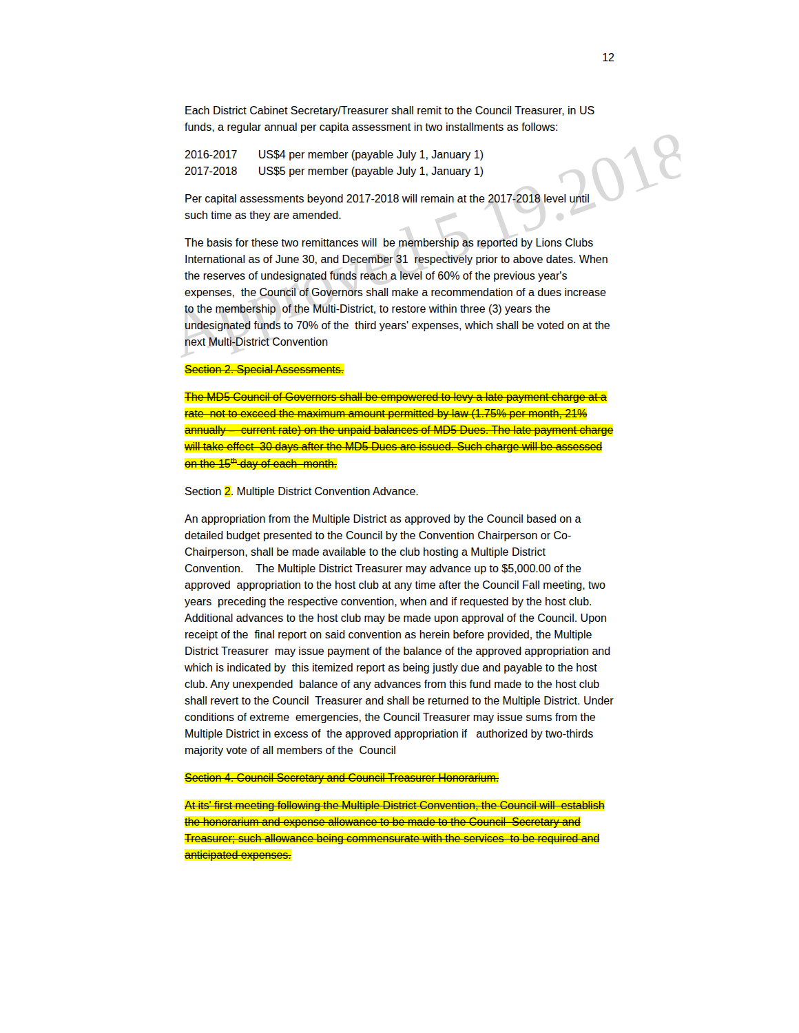Approved 5.19.2018
12
Each District Cabinet Secretary/Treasurer shall remit to the Council Treasurer, in US funds, a regular annual per capita assessment in two installments as follows:
2016-2017 US$4 per member (payable July 1, January 1) 2017-2018 US$5 per member (payable July 1, January 1)
Per capital assessments beyond 2017-2018 will remain at the 2017-2018 level until such time as they are amended.
The basis for these two remittances will be membership as reported by Lions Clubs International as of June 30, and December 31 respectively prior to above dates. When the reserves of undesignated funds reach a level of 60% of the previous year's expenses, the Council of Governors shall make a recommendation of a dues increase to the membership of the Multi-District, to restore within three (3) years the undesignated funds to 70% of the third years' expenses, which shall be voted on at the next Multi-District Convention
Section 2. Special Assessments.
The MD5 Council of Governors shall be empowered to levy a late payment charge at a rate not to exceed the maximum amount permitted by law (1.75% per month, 21% annually – current rate) on the unpaid balances of MD5 Dues. The late payment charge will take effect 30 days after the MD5 Dues are issued. Such charge will be assessed on the 15th day of each month.
Section 2. Multiple District Convention Advance.
An appropriation from the Multiple District as approved by the Council based on a detailed budget presented to the Council by the Convention Chairperson or Co- Chairperson, shall be made available to the club hosting a Multiple District Convention. The Multiple District Treasurer may advance up to $5,000.00 of the approved appropriation to the host club at any time after the Council Fall meeting, two years preceding the respective convention, when and if requested by the host club. Additional advances to the host club may be made upon approval of the Council. Upon receipt of the final report on said convention as herein before provided, the Multiple District Treasurer may issue payment of the balance of the approved appropriation and which is indicated by this itemized report as being justly due and payable to the host club. Any unexpended balance of any advances from this fund made to the host club shall revert to the Council Treasurer and shall be returned to the Multiple District. Under conditions of extreme emergencies, the Council Treasurer may issue sums from the Multiple District in excess of the approved appropriation if authorized by two-thirds majority vote of all members of the Council
Section 4. Council Secretary and Council Treasurer Honorarium.
At its' first meeting following the Multiple District Convention, the Council will establish the honorarium and expense allowance to be made to the Council Secretary and Treasurer; such allowance being commensurate with the services to be required and anticipated expenses.